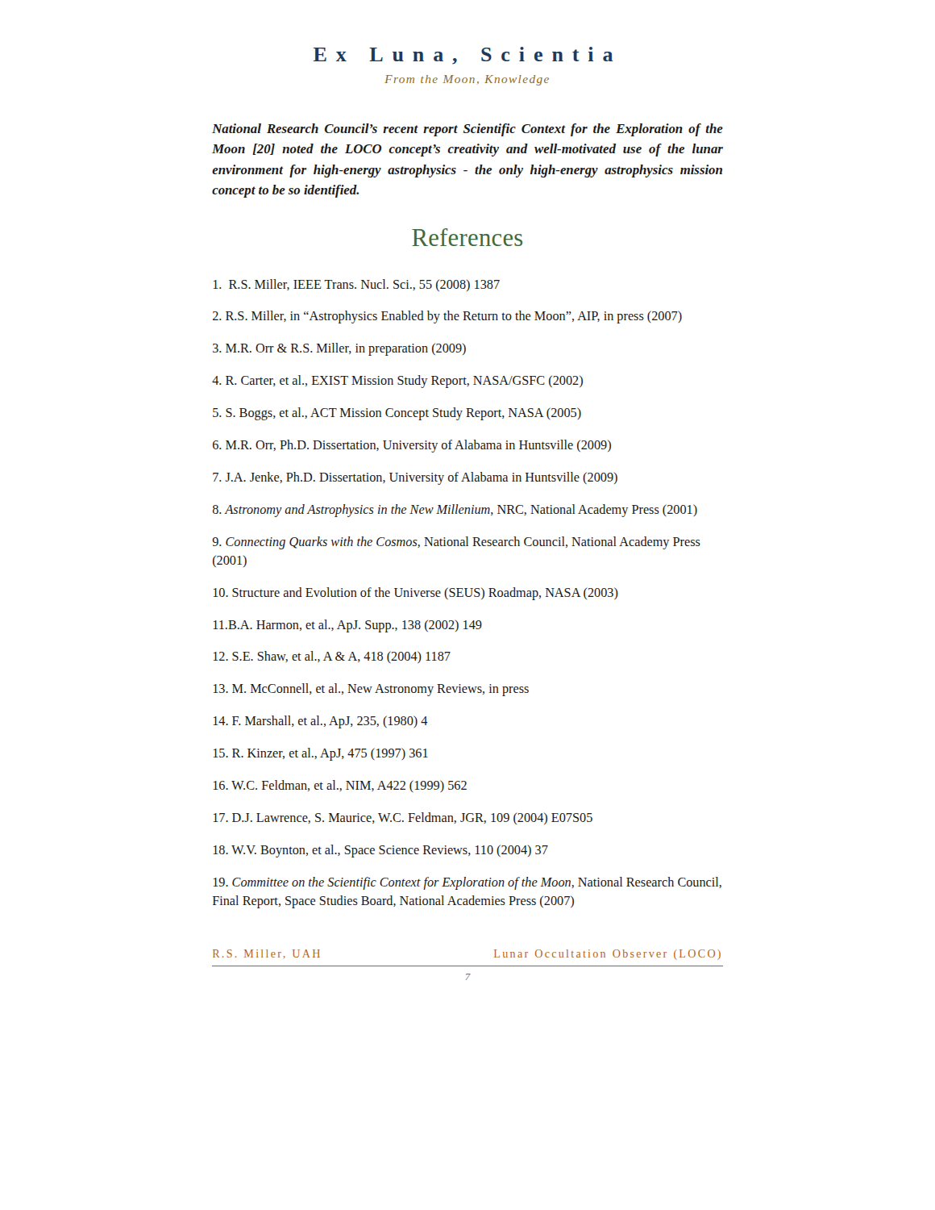Ex Luna, Scientia
From the Moon, Knowledge
National Research Council’s recent report Scientific Context for the Exploration of the Moon [20] noted the LOCO concept’s creativity and well-motivated use of the lunar environment for high-energy astrophysics - the only high-energy astrophysics mission concept to be so identified.
References
1. R.S. Miller, IEEE Trans. Nucl. Sci., 55 (2008) 1387
2. R.S. Miller, in “Astrophysics Enabled by the Return to the Moon”, AIP, in press (2007)
3. M.R. Orr & R.S. Miller, in preparation (2009)
4. R. Carter, et al., EXIST Mission Study Report, NASA/GSFC (2002)
5. S. Boggs, et al., ACT Mission Concept Study Report, NASA (2005)
6. M.R. Orr, Ph.D. Dissertation, University of Alabama in Huntsville (2009)
7. J.A. Jenke, Ph.D. Dissertation, University of Alabama in Huntsville (2009)
8. Astronomy and Astrophysics in the New Millenium, NRC, National Academy Press (2001)
9. Connecting Quarks with the Cosmos, National Research Council, National Academy Press (2001)
10. Structure and Evolution of the Universe (SEUS) Roadmap, NASA (2003)
11.B.A. Harmon, et al., ApJ. Supp., 138 (2002) 149
12. S.E. Shaw, et al., A & A, 418 (2004) 1187
13. M. McConnell, et al., New Astronomy Reviews, in press
14. F. Marshall, et al., ApJ, 235, (1980) 4
15. R. Kinzer, et al., ApJ, 475 (1997) 361
16. W.C. Feldman, et al., NIM, A422 (1999) 562
17. D.J. Lawrence, S. Maurice, W.C. Feldman, JGR, 109 (2004) E07S05
18. W.V. Boynton, et al., Space Science Reviews, 110 (2004) 37
19. Committee on the Scientific Context for Exploration of the Moon, National Research Council, Final Report, Space Studies Board, National Academies Press (2007)
R.S. Miller, UAH Lunar Occultation Observer (LOCO)
7